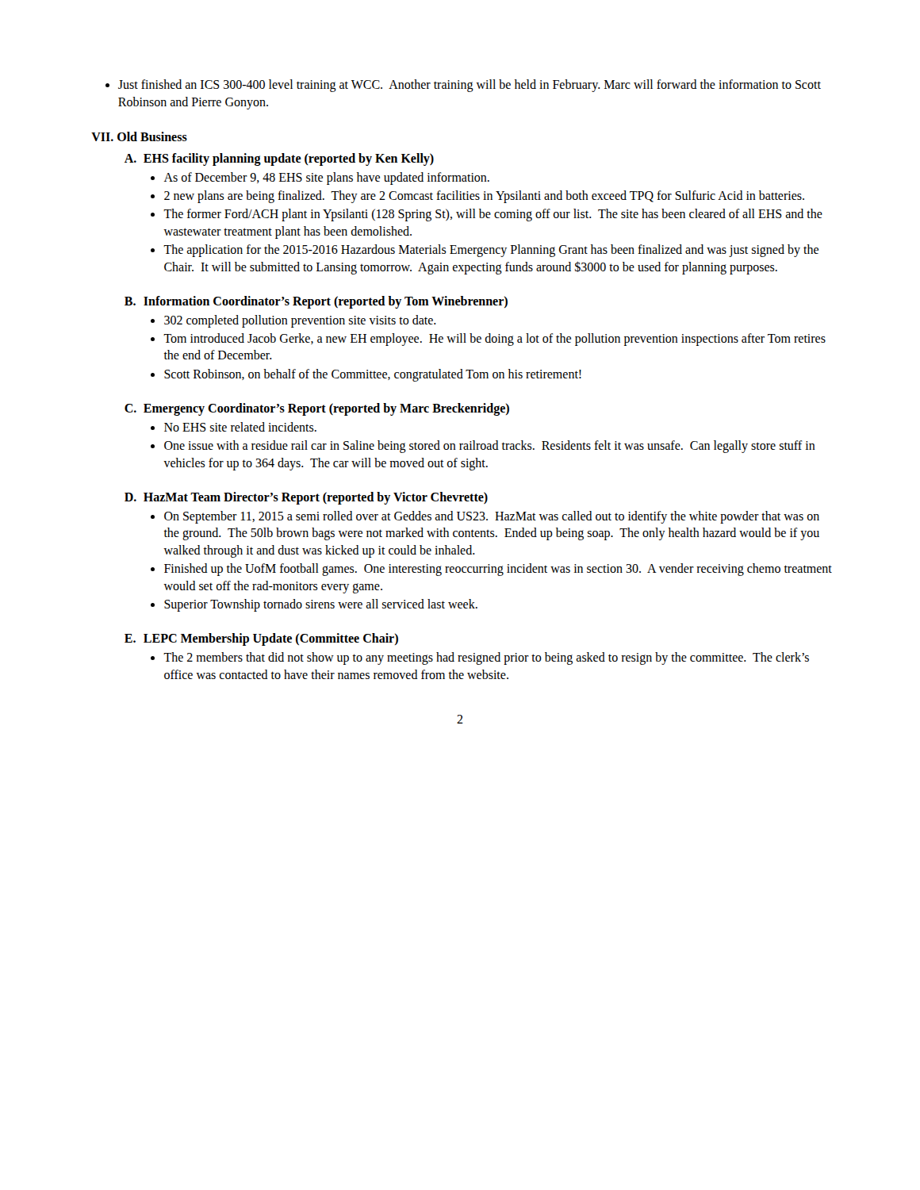Just finished an ICS 300-400 level training at WCC. Another training will be held in February. Marc will forward the information to Scott Robinson and Pierre Gonyon.
VII. Old Business
A. EHS facility planning update (reported by Ken Kelly)
As of December 9, 48 EHS site plans have updated information.
2 new plans are being finalized. They are 2 Comcast facilities in Ypsilanti and both exceed TPQ for Sulfuric Acid in batteries.
The former Ford/ACH plant in Ypsilanti (128 Spring St), will be coming off our list. The site has been cleared of all EHS and the wastewater treatment plant has been demolished.
The application for the 2015-2016 Hazardous Materials Emergency Planning Grant has been finalized and was just signed by the Chair. It will be submitted to Lansing tomorrow. Again expecting funds around $3000 to be used for planning purposes.
B. Information Coordinator’s Report (reported by Tom Winebrenner)
302 completed pollution prevention site visits to date.
Tom introduced Jacob Gerke, a new EH employee. He will be doing a lot of the pollution prevention inspections after Tom retires the end of December.
Scott Robinson, on behalf of the Committee, congratulated Tom on his retirement!
C. Emergency Coordinator’s Report (reported by Marc Breckenridge)
No EHS site related incidents.
One issue with a residue rail car in Saline being stored on railroad tracks. Residents felt it was unsafe. Can legally store stuff in vehicles for up to 364 days. The car will be moved out of sight.
D. HazMat Team Director’s Report (reported by Victor Chevrette)
On September 11, 2015 a semi rolled over at Geddes and US23. HazMat was called out to identify the white powder that was on the ground. The 50lb brown bags were not marked with contents. Ended up being soap. The only health hazard would be if you walked through it and dust was kicked up it could be inhaled.
Finished up the UofM football games. One interesting reoccurring incident was in section 30. A vender receiving chemo treatment would set off the rad-monitors every game.
Superior Township tornado sirens were all serviced last week.
E. LEPC Membership Update (Committee Chair)
The 2 members that did not show up to any meetings had resigned prior to being asked to resign by the committee. The clerk’s office was contacted to have their names removed from the website.
2